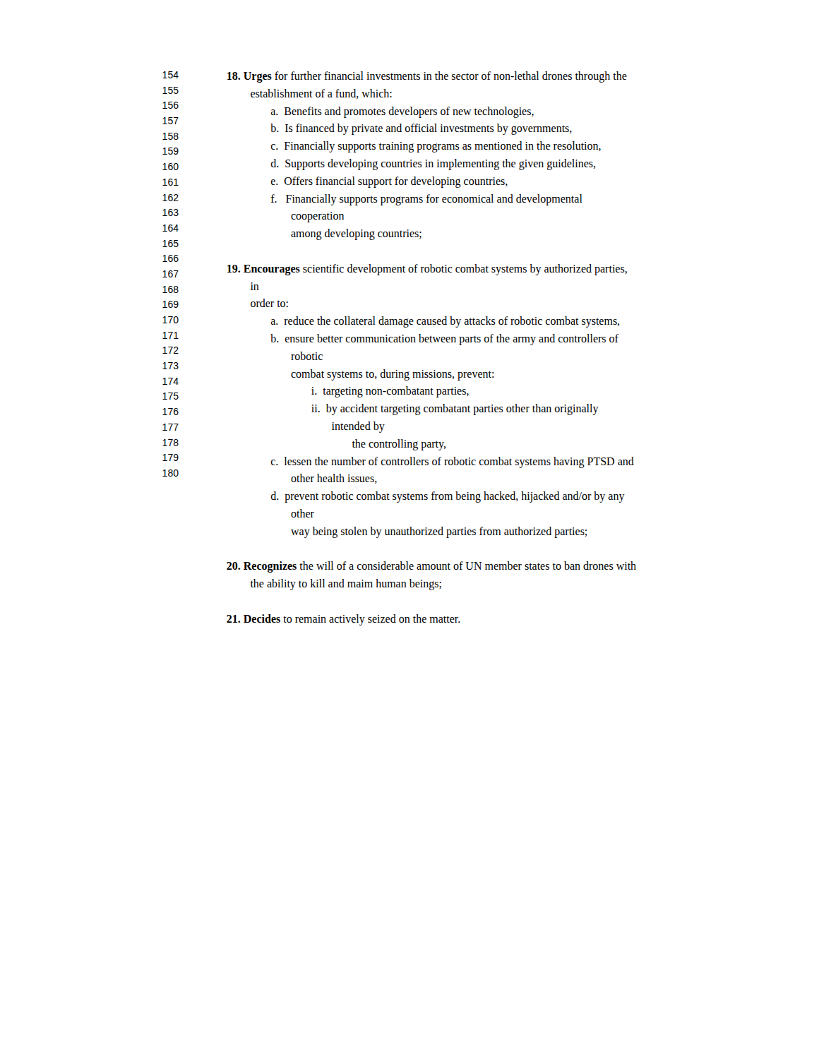| 154 155 156 157 158 159 160 161 162 163 164 165 166 167 168 169 170 171 172 173 174 175 176 177 178 179 180 | 18. Urges for further financial investments in the sector of non-lethal drones through the establishment of a fund, which: a. Benefits and promotes developers of new technologies, b. Is financed by private and official investments by governments, c. Financially supports training programs as mentioned in the resolution, d. Supports developing countries in implementing the given guidelines, e. Offers financial support for developing countries, f. Financially supports programs for economical and developmental cooperation among developing countries; 19. Encourages scientific development of robotic combat systems by authorized parties, in order to: a. reduce the collateral damage caused by attacks of robotic combat systems, b. ensure better communication between parts of the army and controllers of robotic combat systems to, during missions, prevent: i. targeting non-combatant parties, ii. by accident targeting combatant parties other than originally intended by the controlling party, c. lessen the number of controllers of robotic combat systems having PTSD and other health issues, d. prevent robotic combat systems from being hacked, hijacked and/or by any other way being stolen by unauthorized parties from authorized parties; 20. Recognizes the will of a considerable amount of UN member states to ban drones with the ability to kill and maim human beings; 21. Decides to remain actively seized on the matter. |